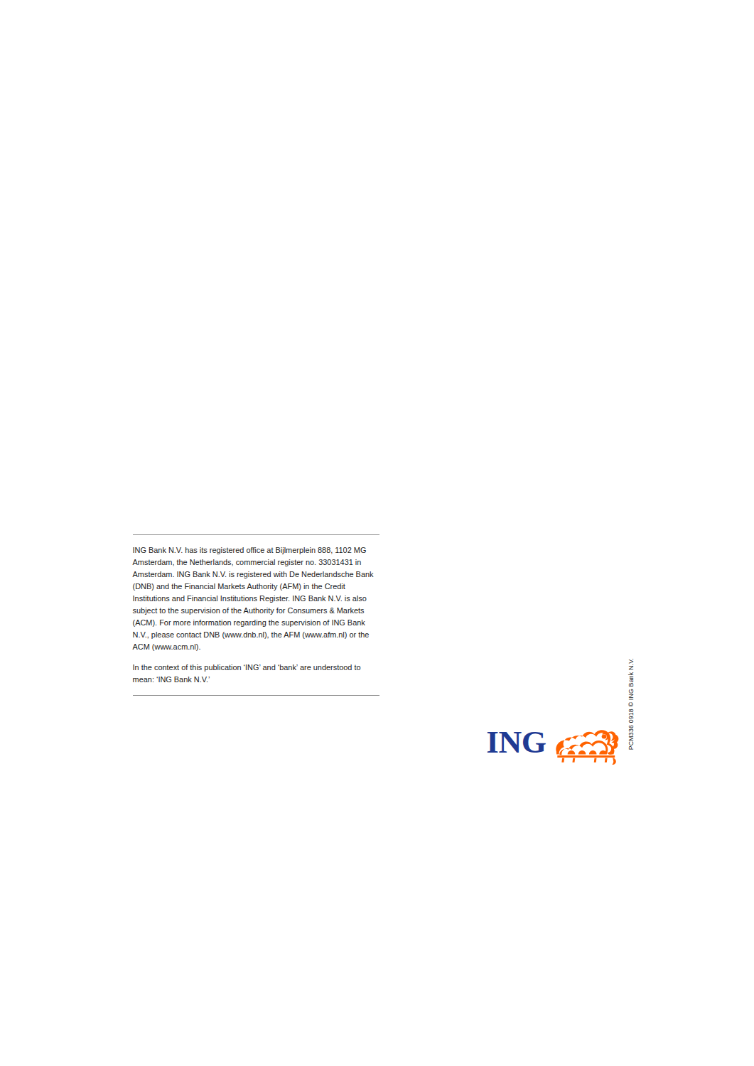ING Bank N.V. has its registered office at Bijlmerplein 888, 1102 MG Amsterdam, the Netherlands, commercial register no. 33031431 in Amsterdam. ING Bank N.V. is registered with De Nederlandsche Bank (DNB) and the Financial Markets Authority (AFM) in the Credit Institutions and Financial Institutions Register. ING Bank N.V. is also subject to the supervision of the Authority for Consumers & Markets (ACM). For more information regarding the supervision of ING Bank N.V., please contact DNB (www.dnb.nl), the AFM (www.afm.nl) or the ACM (www.acm.nl).
In the context of this publication ‘ING’ and ‘bank’ are understood to mean: ‘ING Bank N.V.’
PCM336 0918 © ING Bank N.V.
ING